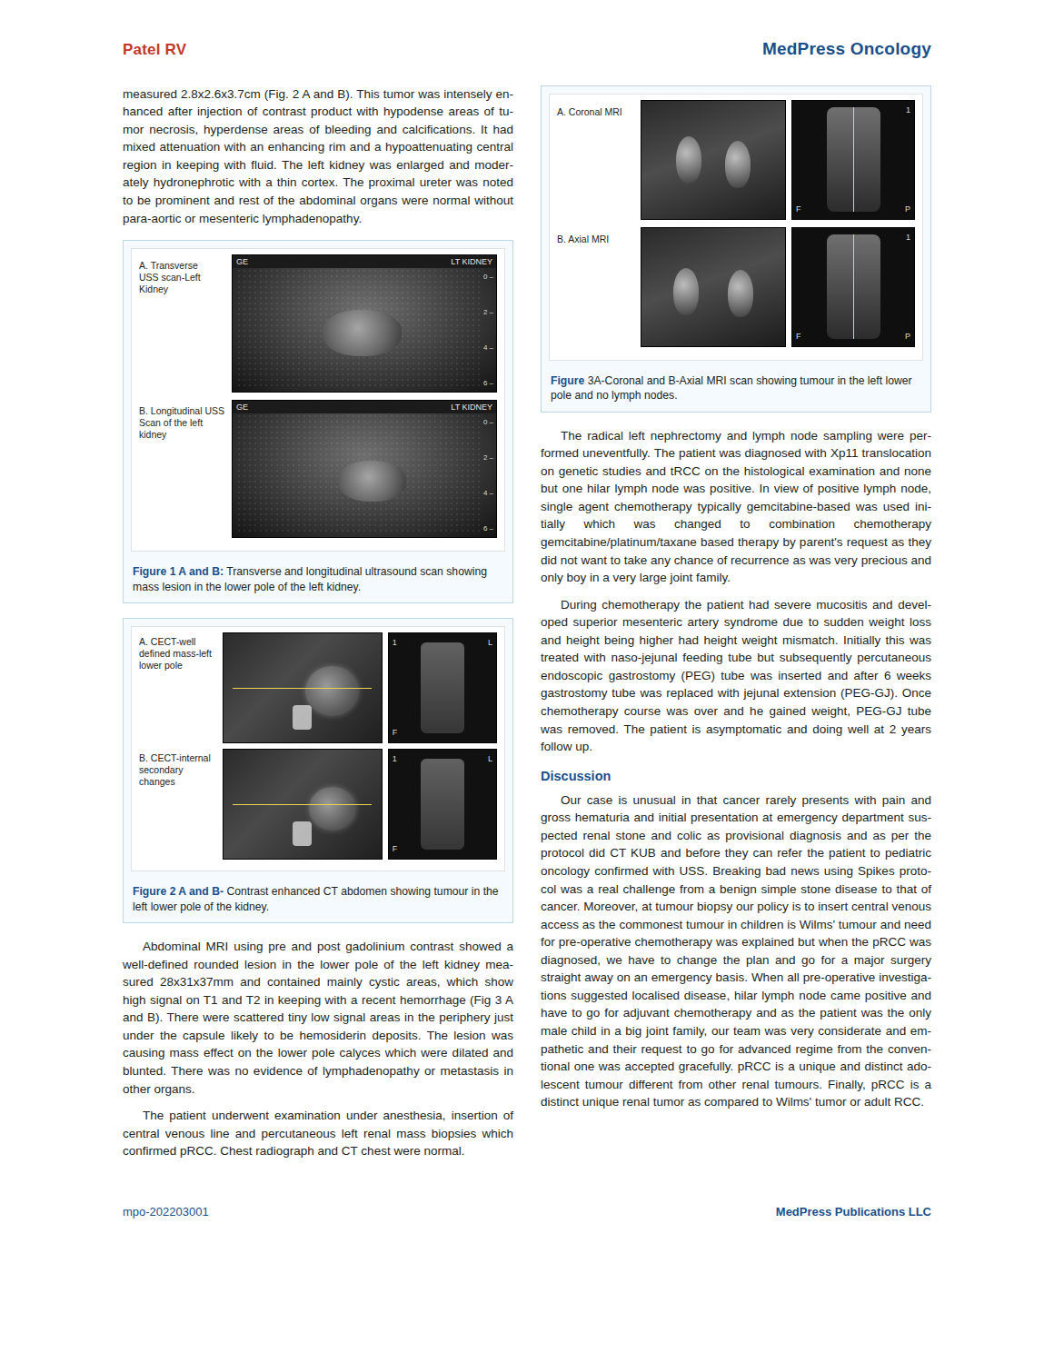Patel RV
MedPress Oncology
measured 2.8x2.6x3.7cm (Fig. 2 A and B). This tumor was intensely enhanced after injection of contrast product with hypodense areas of tumor necrosis, hyperdense areas of bleeding and calcifications. It had mixed attenuation with an enhancing rim and a hypoattenuating central region in keeping with fluid. The left kidney was enlarged and moderately hydronephrotic with a thin cortex. The proximal ureter was noted to be prominent and rest of the abdominal organs were normal without para-aortic or mesenteric lymphadenopathy.
A. Transverse
USS scan-Left
Kidney
GE LT KIDNEY
0 –2 –4 –6 –
B. Longitudinal USS
Scan of the left kidney
GE LT KIDNEY
0 –2 –4 –6 –
Figure 1 A and B: Transverse and longitudinal ultrasound scan showing mass lesion in the lower pole of the left kidney.
A. CECT-well
defined mass-left
lower pole
1 L F
B. CECT-internal
secondary
changes
1 L F
Figure 2 A and B- Contrast enhanced CT abdomen showing tumour in the left lower pole of the kidney.
Abdominal MRI using pre and post gadolinium contrast showed a well-defined rounded lesion in the lower pole of the left kidney measured 28x31x37mm and contained mainly cystic areas, which show high signal on T1 and T2 in keeping with a recent hemorrhage (Fig 3 A and B). There were scattered tiny low signal areas in the periphery just under the capsule likely to be hemosiderin deposits. The lesion was causing mass effect on the lower pole calyces which were dilated and blunted. There was no evidence of lymphadenopathy or metastasis in other organs.
The patient underwent examination under anesthesia, insertion of central venous line and percutaneous left renal mass biopsies which confirmed pRCC. Chest radiograph and CT chest were normal.
A. Coronal MRI
1 P F
B. Axial MRI
1 P F
Figure 3A-Coronal and B-Axial MRI scan showing tumour in the left lower pole and no lymph nodes.
The radical left nephrectomy and lymph node sampling were performed uneventfully. The patient was diagnosed with Xp11 translocation on genetic studies and tRCC on the histological examination and none but one hilar lymph node was positive. In view of positive lymph node, single agent chemotherapy typically gemcitabine-based was used initially which was changed to combination chemotherapy gemcitabine/platinum/taxane based therapy by parent's request as they did not want to take any chance of recurrence as was very precious and only boy in a very large joint family.
During chemotherapy the patient had severe mucositis and developed superior mesenteric artery syndrome due to sudden weight loss and height being higher had height weight mismatch. Initially this was treated with naso-jejunal feeding tube but subsequently percutaneous endoscopic gastrostomy (PEG) tube was inserted and after 6 weeks gastrostomy tube was replaced with jejunal extension (PEG-GJ). Once chemotherapy course was over and he gained weight, PEG-GJ tube was removed. The patient is asymptomatic and doing well at 2 years follow up.
Discussion
Our case is unusual in that cancer rarely presents with pain and gross hematuria and initial presentation at emergency department suspected renal stone and colic as provisional diagnosis and as per the protocol did CT KUB and before they can refer the patient to pediatric oncology confirmed with USS. Breaking bad news using Spikes protocol was a real challenge from a benign simple stone disease to that of cancer. Moreover, at tumour biopsy our policy is to insert central venous access as the commonest tumour in children is Wilms' tumour and need for pre-operative chemotherapy was explained but when the pRCC was diagnosed, we have to change the plan and go for a major surgery straight away on an emergency basis. When all pre-operative investigations suggested localised disease, hilar lymph node came positive and have to go for adjuvant chemotherapy and as the patient was the only male child in a big joint family, our team was very considerate and empathetic and their request to go for advanced regime from the conventional one was accepted gracefully. pRCC is a unique and distinct adolescent tumour different from other renal tumours. Finally, pRCC is a distinct unique renal tumor as compared to Wilms' tumor or adult RCC.
mpo-202203001
MedPress Publications LLC